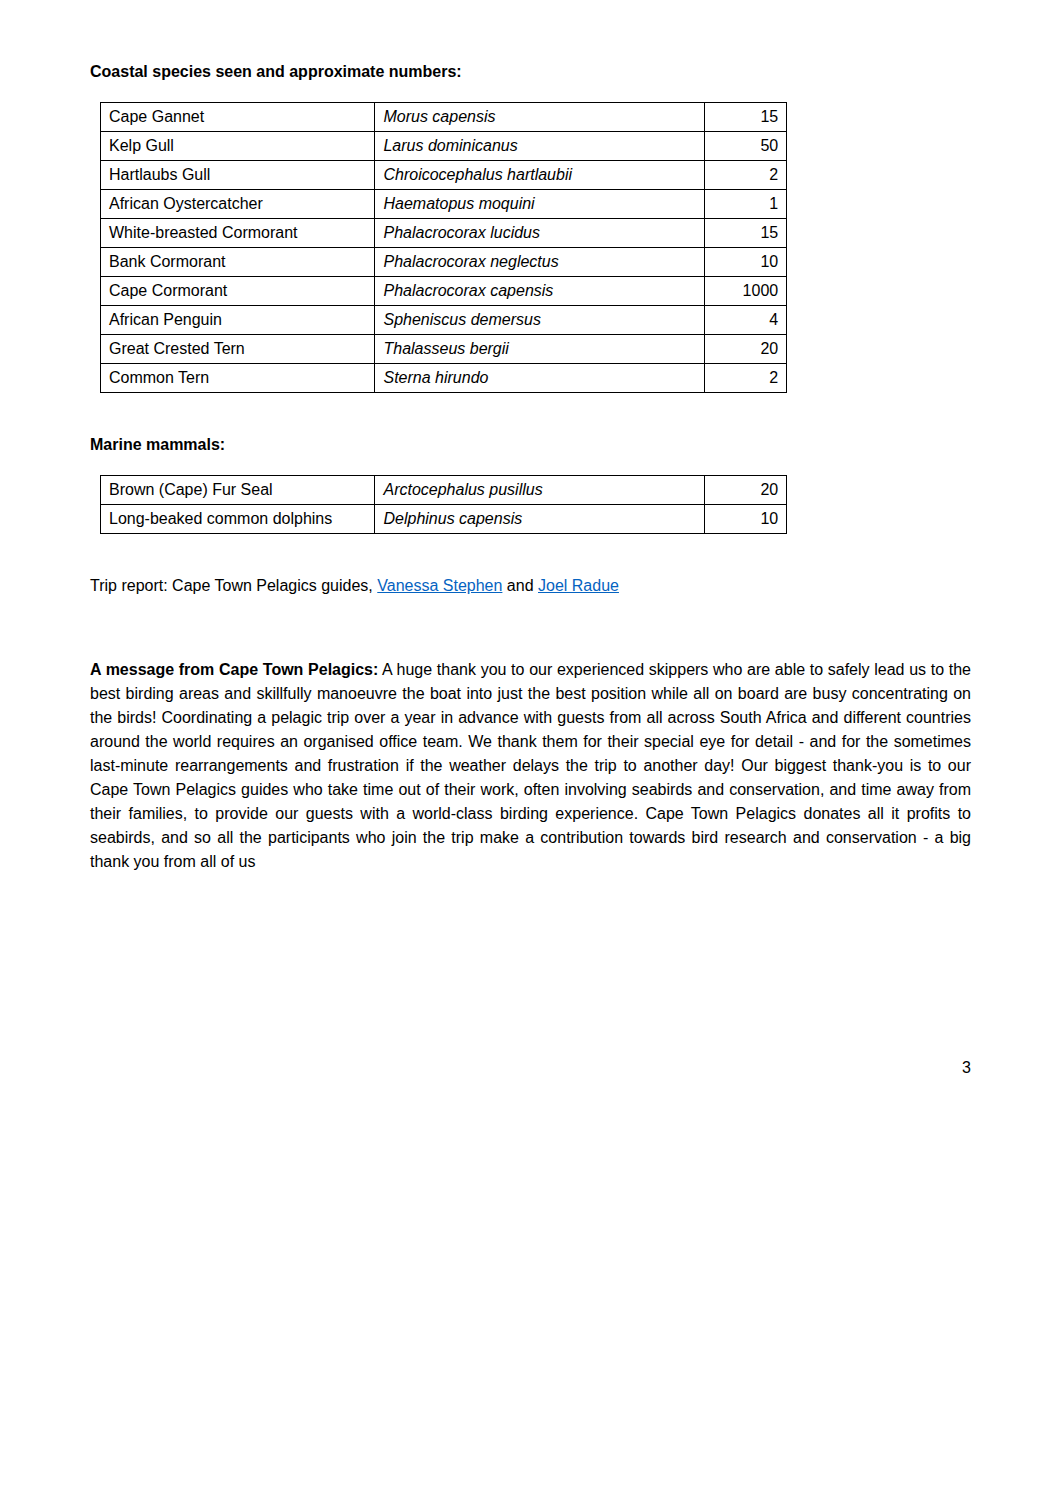Coastal species seen and approximate numbers:
| Cape Gannet | Morus capensis | 15 |
| Kelp Gull | Larus dominicanus | 50 |
| Hartlaubs Gull | Chroicocephalus hartlaubii | 2 |
| African Oystercatcher | Haematopus moquini | 1 |
| White-breasted Cormorant | Phalacrocorax lucidus | 15 |
| Bank Cormorant | Phalacrocorax neglectus | 10 |
| Cape Cormorant | Phalacrocorax capensis | 1000 |
| African Penguin | Spheniscus demersus | 4 |
| Great Crested Tern | Thalasseus bergii | 20 |
| Common Tern | Sterna hirundo | 2 |
Marine mammals:
| Brown (Cape) Fur Seal | Arctocephalus pusillus | 20 |
| Long-beaked common dolphins | Delphinus capensis | 10 |
Trip report: Cape Town Pelagics guides, Vanessa Stephen and Joel Radue
A message from Cape Town Pelagics: A huge thank you to our experienced skippers who are able to safely lead us to the best birding areas and skillfully manoeuvre the boat into just the best position while all on board are busy concentrating on the birds! Coordinating a pelagic trip over a year in advance with guests from all across South Africa and different countries around the world requires an organised office team. We thank them for their special eye for detail - and for the sometimes last-minute rearrangements and frustration if the weather delays the trip to another day! Our biggest thank-you is to our Cape Town Pelagics guides who take time out of their work, often involving seabirds and conservation, and time away from their families, to provide our guests with a world-class birding experience. Cape Town Pelagics donates all it profits to seabirds, and so all the participants who join the trip make a contribution towards bird research and conservation - a big thank you from all of us
3